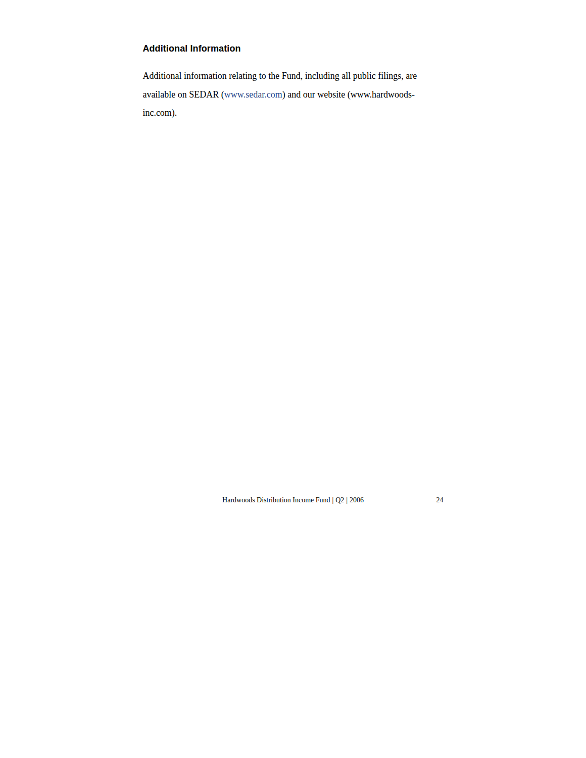Additional Information
Additional information relating to the Fund, including all public filings, are available on SEDAR (www.sedar.com) and our website (www.hardwoods-inc.com).
Hardwoods Distribution Income Fund|Q2|2006
24